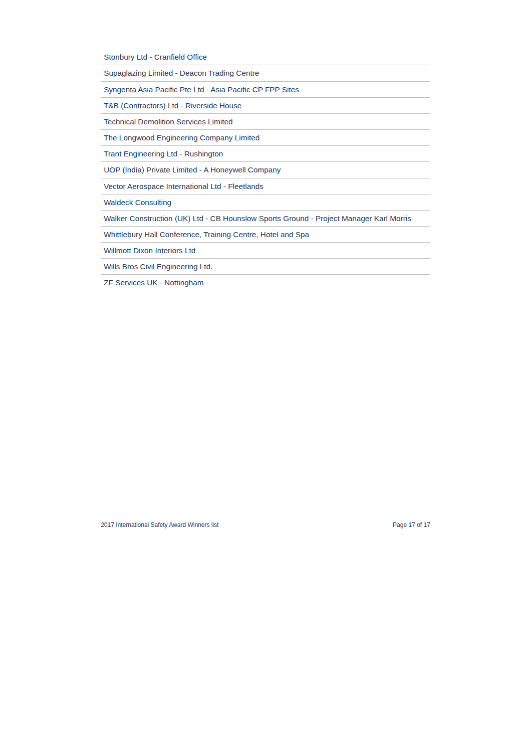| Stonbury Ltd - Cranfield Office |
| Supaglazing Limited - Deacon Trading Centre |
| Syngenta Asia Pacific Pte Ltd - Asia Pacific CP FPP Sites |
| T&B (Contractors) Ltd - Riverside House |
| Technical Demolition Services Limited |
| The Longwood Engineering Company Limited |
| Trant Engineering Ltd - Rushington |
| UOP (India) Private Limited - A Honeywell Company |
| Vector Aerospace International Ltd - Fleetlands |
| Waldeck Consulting |
| Walker Construction (UK) Ltd - CB Hounslow Sports Ground - Project Manager Karl Morris |
| Whittlebury Hall Conference, Training Centre, Hotel and Spa |
| Willmott Dixon Interiors Ltd |
| Wills Bros Civil Engineering Ltd. |
| ZF Services UK - Nottingham |
2017 International Safety Award Winners list
Page 17 of 17